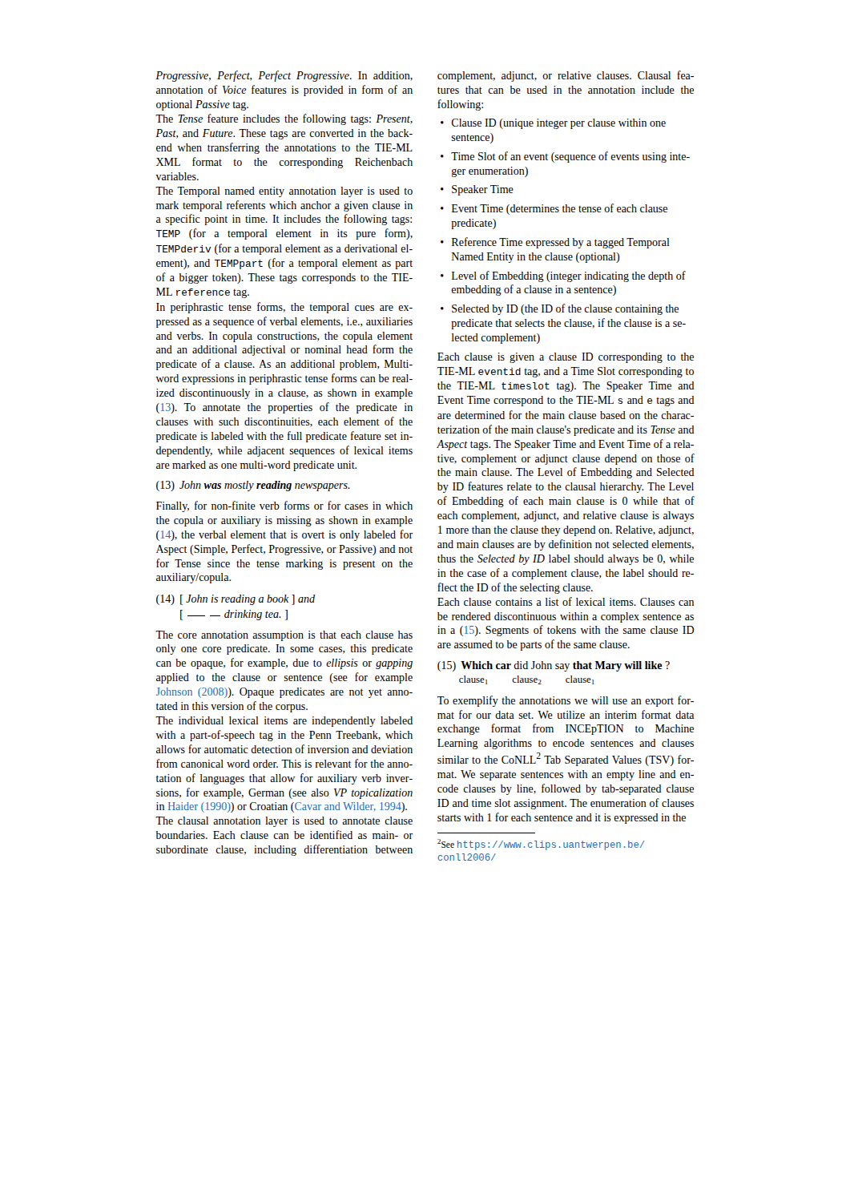Progressive, Perfect, Perfect Progressive. In addition, annotation of Voice features is provided in form of an optional Passive tag.
The Tense feature includes the following tags: Present, Past, and Future. These tags are converted in the back-end when transferring the annotations to the TIE-ML XML format to the corresponding Reichenbach variables.
The Temporal named entity annotation layer is used to mark temporal referents which anchor a given clause in a specific point in time. It includes the following tags: TEMP (for a temporal element in its pure form), TEMPderiv (for a temporal element as a derivational element), and TEMPpart (for a temporal element as part of a bigger token). These tags corresponds to the TIE-ML reference tag.
In periphrastic tense forms, the temporal cues are expressed as a sequence of verbal elements, i.e., auxiliaries and verbs. In copula constructions, the copula element and an additional adjectival or nominal head form the predicate of a clause. As an additional problem, Multi-word expressions in periphrastic tense forms can be realized discontinuously in a clause, as shown in example (13). To annotate the properties of the predicate in clauses with such discontinuities, each element of the predicate is labeled with the full predicate feature set independently, while adjacent sequences of lexical items are marked as one multi-word predicate unit.
(13) John was mostly reading newspapers.
Finally, for non-finite verb forms or for cases in which the copula or auxiliary is missing as shown in example (14), the verbal element that is overt is only labeled for Aspect (Simple, Perfect, Progressive, or Passive) and not for Tense since the tense marking is present on the auxiliary/copula.
(14)[ John is reading a book ] and
[ drinking tea. ]
The core annotation assumption is that each clause has only one core predicate. In some cases, this predicate can be opaque, for example, due to ellipsis or gapping applied to the clause or sentence (see for example Johnson (2008)). Opaque predicates are not yet annotated in this version of the corpus.
The individual lexical items are independently labeled with a part-of-speech tag in the Penn Treebank, which allows for automatic detection of inversion and deviation from canonical word order. This is relevant for the annotation of languages that allow for auxiliary verb inversions, for example, German (see also VP topicalization in Haider (1990)) or Croatian (Cavar and Wilder, 1994).
The clausal annotation layer is used to annotate clause boundaries. Each clause can be identified as main- or subordinate clause, including differentiation between complement, adjunct, or relative clauses. Clausal features that can be used in the annotation include the following:
Clause ID (unique integer per clause within one sentence)
Time Slot of an event (sequence of events using integer enumeration)
Speaker Time
Event Time (determines the tense of each clause predicate)
Reference Time expressed by a tagged Temporal Named Entity in the clause (optional)
Level of Embedding (integer indicating the depth of embedding of a clause in a sentence)
Selected by ID (the ID of the clause containing the predicate that selects the clause, if the clause is a selected complement)
Each clause is given a clause ID corresponding to the TIE-ML eventid tag, and a Time Slot corresponding to the TIE-ML timeslot tag). The Speaker Time and Event Time correspond to the TIE-ML s and e tags and are determined for the main clause based on the characterization of the main clause's predicate and its Tense and Aspect tags. The Speaker Time and Event Time of a relative, complement or adjunct clause depend on those of the main clause. The Level of Embedding and Selected by ID features relate to the clausal hierarchy. The Level of Embedding of each main clause is 0 while that of each complement, adjunct, and relative clause is always 1 more than the clause they depend on. Relative, adjunct, and main clauses are by definition not selected elements, thus the Selected by ID label should always be 0, while in the case of a complement clause, the label should reflect the ID of the selecting clause.
Each clause contains a list of lexical items. Clauses can be rendered discontinuous within a complex sentence as in a (15). Segments of tokens with the same clause ID are assumed to be parts of the same clause.
(15) Which car did John say that Mary will like ?
clause1 clause2 clause1
To exemplify the annotations we will use an export format for our data set. We utilize an interim format data exchange format from INCEpTION to Machine Learning algorithms to encode sentences and clauses similar to the CoNLL2 Tab Separated Values (TSV) format. We separate sentences with an empty line and encode clauses by line, followed by tab-separated clause ID and time slot assignment. The enumeration of clauses starts with 1 for each sentence and it is expressed in the
2See https://www.clips.uantwerpen.be/
conll2006/